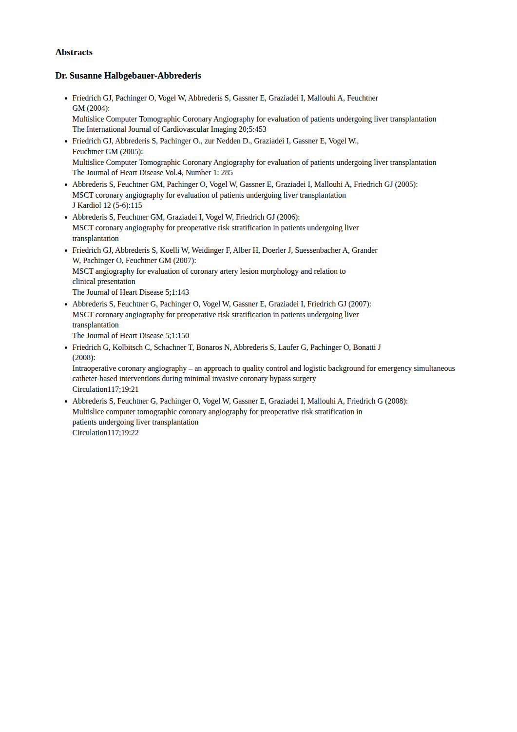Abstracts
Dr. Susanne Halbgebauer-Abbrederis
Friedrich GJ, Pachinger O, Vogel W, Abbrederis S, Gassner E, Graziadei I, Mallouhi A, Feuchtner
GM (2004):
Multislice Computer Tomographic Coronary Angiography for evaluation of patients undergoing liver transplantation
The International Journal of Cardiovascular Imaging 20;5:453
Friedrich GJ, Abbrederis S, Pachinger O., zur Nedden D., Graziadei I, Gassner E, Vogel W.,
Feuchtner GM (2005):
Multislice Computer Tomographic Coronary Angiography for evaluation of patients undergoing liver transplantation
The Journal of Heart Disease Vol.4, Number 1: 285
Abbrederis S, Feuchtner GM, Pachinger O, Vogel W, Gassner E, Graziadei I, Mallouhi A, Friedrich GJ (2005):
MSCT coronary angiography for evaluation of patients undergoing liver transplantation
J Kardiol 12 (5-6):115
Abbrederis S, Feuchtner GM, Graziadei I, Vogel W, Friedrich GJ (2006):
MSCT coronary angiography for preoperative risk stratification in patients undergoing liver
transplantation
Friedrich GJ, Abbrederis S, Koelli W, Weidinger F, Alber H, Doerler J, Suessenbacher A, Grander
W, Pachinger O, Feuchtner GM (2007):
MSCT angiography for evaluation of coronary artery lesion morphology and relation to
clinical presentation
The Journal of Heart Disease 5;1:143
Abbrederis S, Feuchtner G, Pachinger O, Vogel W, Gassner E, Graziadei I, Friedrich GJ (2007):
MSCT coronary angiography for preoperative risk stratification in patients undergoing liver
transplantation
The Journal of Heart Disease 5;1:150
Friedrich G, Kolbitsch C, Schachner T, Bonaros N, Abbrederis S, Laufer G, Pachinger O, Bonatti J
(2008):
Intraoperative coronary angiography – an approach to quality control and logistic background for emergency simultaneous catheter-based interventions during minimal invasive coronary bypass surgery
Circulation117;19:21
Abbrederis S, Feuchtner G, Pachinger O, Vogel W, Gassner E, Graziadei I, Mallouhi A, Friedrich G (2008):
Multislice computer tomographic coronary angiography for preoperative risk stratification in
patients undergoing liver transplantation
Circulation117;19:22